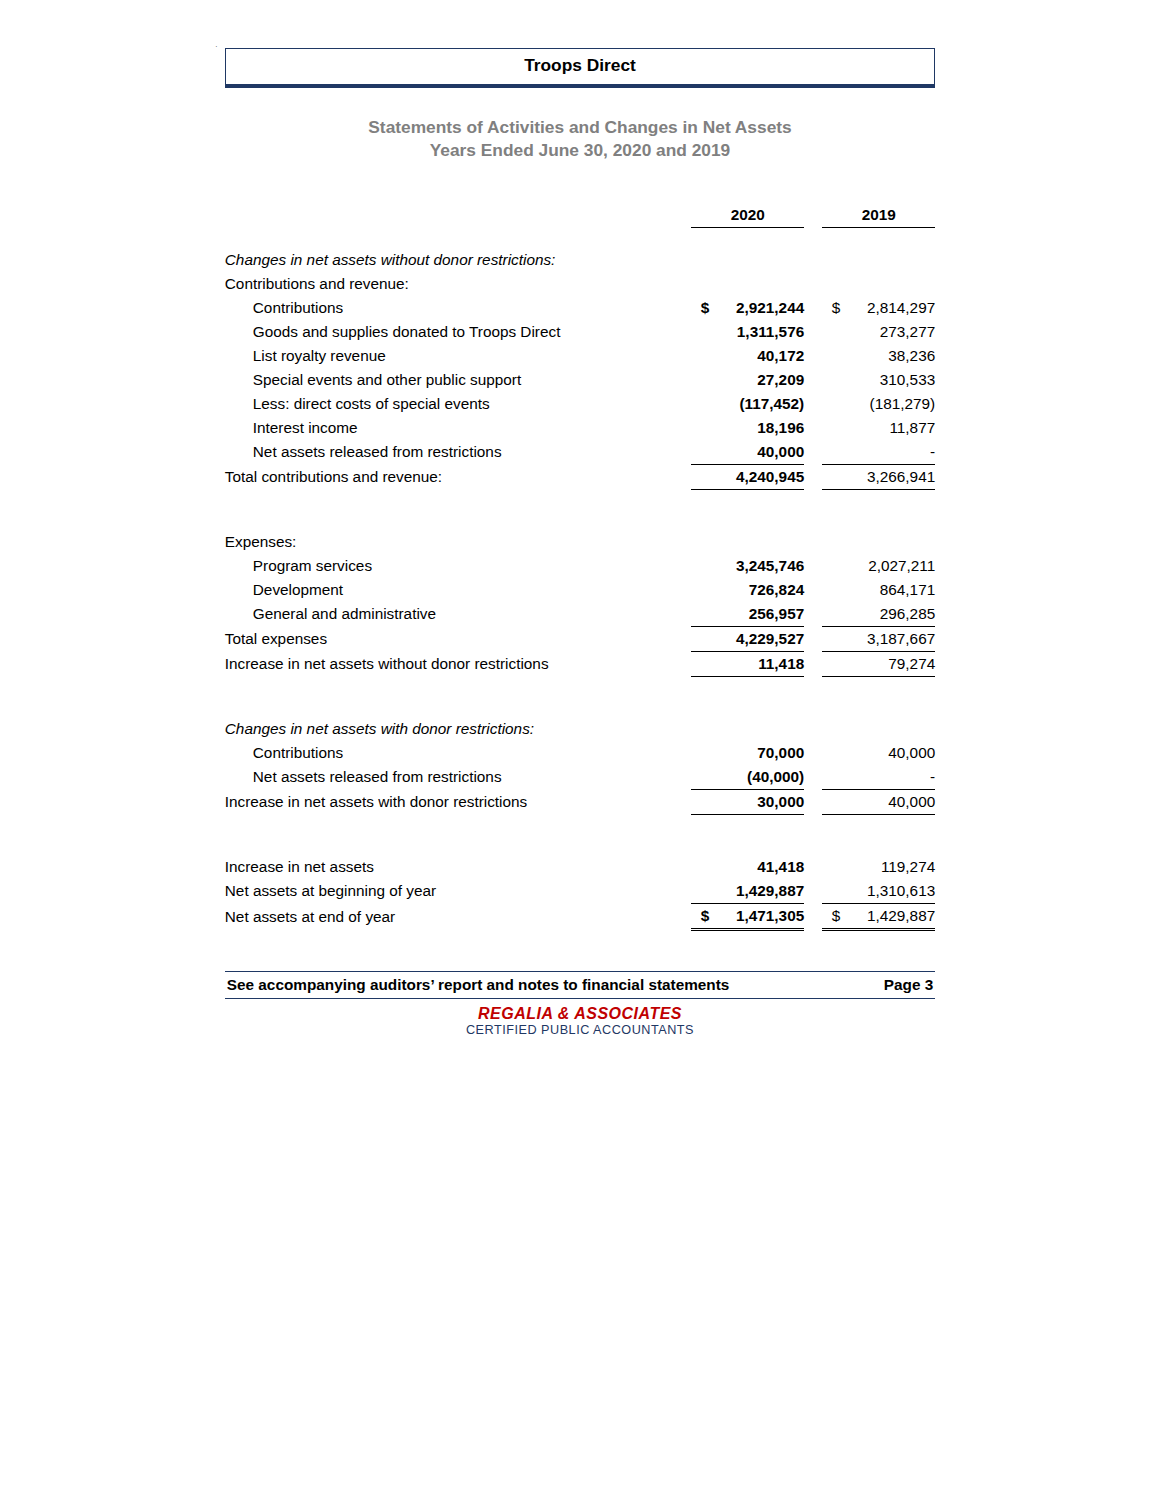.
Troops Direct
Statements of Activities and Changes in Net Assets
Years Ended June 30, 2020 and 2019
| | | 2020 | | 2019 |
| Changes in net assets without donor restrictions: | | | | | | |
| Contributions and revenue: | | | | | | |
| Contributions | | $ | 2,921,244 | | $ | 2,814,297 |
| Goods and supplies donated to Troops Direct | | | 1,311,576 | | | 273,277 |
| List royalty revenue | | | 40,172 | | | 38,236 |
| Special events and other public support | | | 27,209 | | | 310,533 |
| Less: direct costs of special events | | | (117,452) | | | (181,279) |
| Interest income | | | 18,196 | | | 11,877 |
| Net assets released from restrictions | | | 40,000 | | | - |
| Total contributions and revenue: | | | 4,240,945 | | | 3,266,941 |
| Expenses: | | | | | | |
| Program services | | | 3,245,746 | | | 2,027,211 |
| Development | | | 726,824 | | | 864,171 |
| General and administrative | | | 256,957 | | | 296,285 |
| Total expenses | | | 4,229,527 | | | 3,187,667 |
| Increase in net assets without donor restrictions | | | 11,418 | | | 79,274 |
| Changes in net assets with donor restrictions: | | | | | | |
| Contributions | | | 70,000 | | | 40,000 |
| Net assets released from restrictions | | | (40,000) | | | - |
| Increase in net assets with donor restrictions | | | 30,000 | | | 40,000 |
| Increase in net assets | | | 41,418 | | | 119,274 |
| Net assets at beginning of year | | | 1,429,887 | | | 1,310,613 |
| Net assets at end of year | | $ | 1,471,305 | | $ | 1,429,887 |
See accompanying auditors’ report and notes to financial statements Page 3
REGALIA & ASSOCIATES
CERTIFIED PUBLIC ACCOUNTANTS